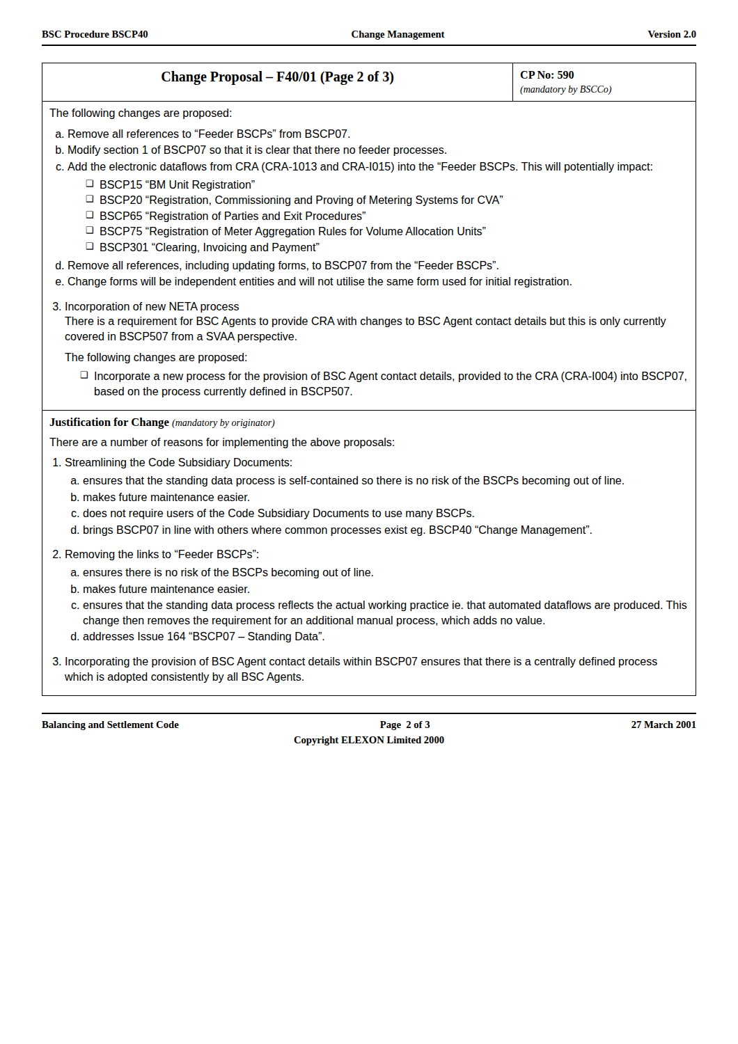BSC Procedure BSCP40
Change Management
Version 2.0
| Change Proposal – F40/01 (Page 2 of 3) | CP No: 590 (mandatory by BSCCo) |
| The following changes are proposed: Remove all references to “Feeder BSCPs” from BSCP07. Modify section 1 of BSCP07 so that it is clear that there no feeder processes. Add the electronic dataflows from CRA (CRA-1013 and CRA-I015) into the “Feeder BSCPs. This will potentially impact: BSCP15 “BM Unit Registration” BSCP20 “Registration, Commissioning and Proving of Metering Systems for CVA” BSCP65 “Registration of Parties and Exit Procedures” BSCP75 “Registration of Meter Aggregation Rules for Volume Allocation Units” BSCP301 “Clearing, Invoicing and Payment” Remove all references, including updating forms, to BSCP07 from the “Feeder BSCPs”. Change forms will be independent entities and will not utilise the same form used for initial registration. Incorporation of new NETA process There is a requirement for BSC Agents to provide CRA with changes to BSC Agent contact details but this is only currently covered in BSCP507 from a SVAA perspective. The following changes are proposed: Incorporate a new process for the provision of BSC Agent contact details, provided to the CRA (CRA-I004) into BSCP07, based on the process currently defined in BSCP507. |
| Justification for Change (mandatory by originator) There are a number of reasons for implementing the above proposals: Streamlining the Code Subsidiary Documents: ensures that the standing data process is self-contained so there is no risk of the BSCPs becoming out of line. makes future maintenance easier. does not require users of the Code Subsidiary Documents to use many BSCPs. brings BSCP07 in line with others where common processes exist eg. BSCP40 “Change Management”. Removing the links to “Feeder BSCPs”: ensures there is no risk of the BSCPs becoming out of line. makes future maintenance easier. ensures that the standing data process reflects the actual working practice ie. that automated dataflows are produced. This change then removes the requirement for an additional manual process, which adds no value. addresses Issue 164 “BSCP07 – Standing Data”. Incorporating the provision of BSC Agent contact details within BSCP07 ensures that there is a centrally defined process which is adopted consistently by all BSC Agents. |
Balancing and Settlement Code
Page 2 of 3
27 March 2001
Copyright ELEXON Limited 2000